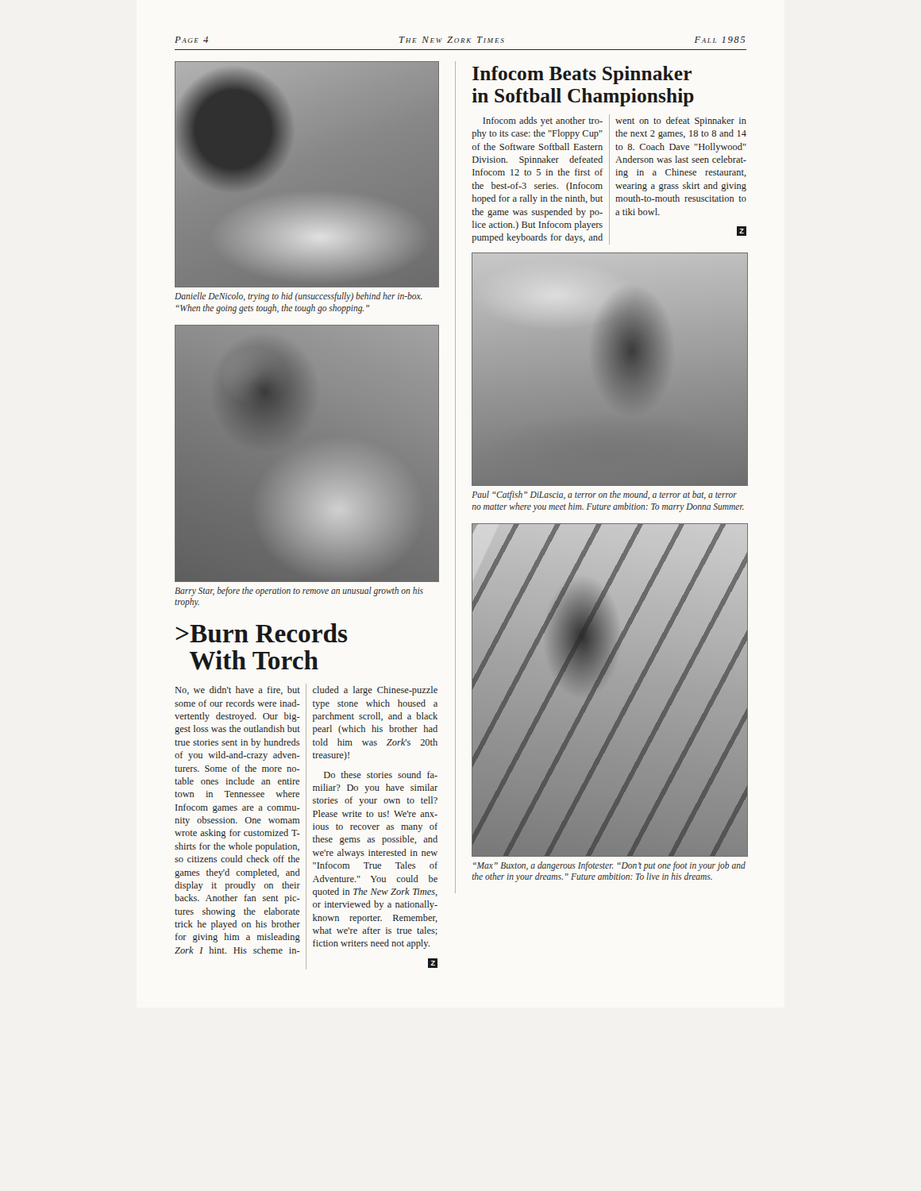Page 4 The New Zork Times Fall 1985
Danielle DeNicolo, trying to hid (unsuccessfully) behind her in-box. “When the going gets tough, the tough go shopping.”
Barry Star, before the operation to remove an unusual growth on his trophy.
>Burn RecordsWith Torch
No, we didn't have a fire, but some of our records were inadvertently destroyed. Our biggest loss was the outlandish but true stories sent in by hundreds of you wild-and-crazy adventurers. Some of the more notable ones include an entire town in Tennessee where Infocom games are a community obsession. One womam wrote asking for customized T-shirts for the whole population, so citizens could check off the games they'd completed, and display it proudly on their backs. Another fan sent pictures showing the elaborate trick he played on his brother for giving him a misleading Zork I hint. His scheme included a large Chinese-puzzle type stone which housed a parchment scroll, and a black pearl (which his brother had told him was Zork's 20th treasure)!
Do these stories sound familiar? Do you have similar stories of your own to tell? Please write to us! We're anxious to recover as many of these gems as possible, and we're always interested in new "Infocom True Tales of Adventure." You could be quoted in The New Zork Times, or interviewed by a nationally-known reporter. Remember, what we're after is true tales; fiction writers need not apply.
Z
Infocom Beats Spinnaker
in Softball Championship
Infocom adds yet another trophy to its case: the "Floppy Cup" of the Software Softball Eastern Division. Spinnaker defeated Infocom 12 to 5 in the first of the best-of-3 series. (Infocom hoped for a rally in the ninth, but the game was suspended by police action.) But Infocom players pumped keyboards for days, and went on to defeat Spinnaker in the next 2 games, 18 to 8 and 14 to 8. Coach Dave "Hollywood" Anderson was last seen celebrating in a Chinese restaurant, wearing a grass skirt and giving mouth-to-mouth resuscitation to a tiki bowl.
Z
Paul “Catfish” DiLascia, a terror on the mound, a terror at bat, a terror no matter where you meet him. Future ambition: To marry Donna Summer.
“Max” Buxton, a dangerous Infotester. “Don’t put one foot in your job and the other in your dreams.” Future ambition: To live in his dreams.